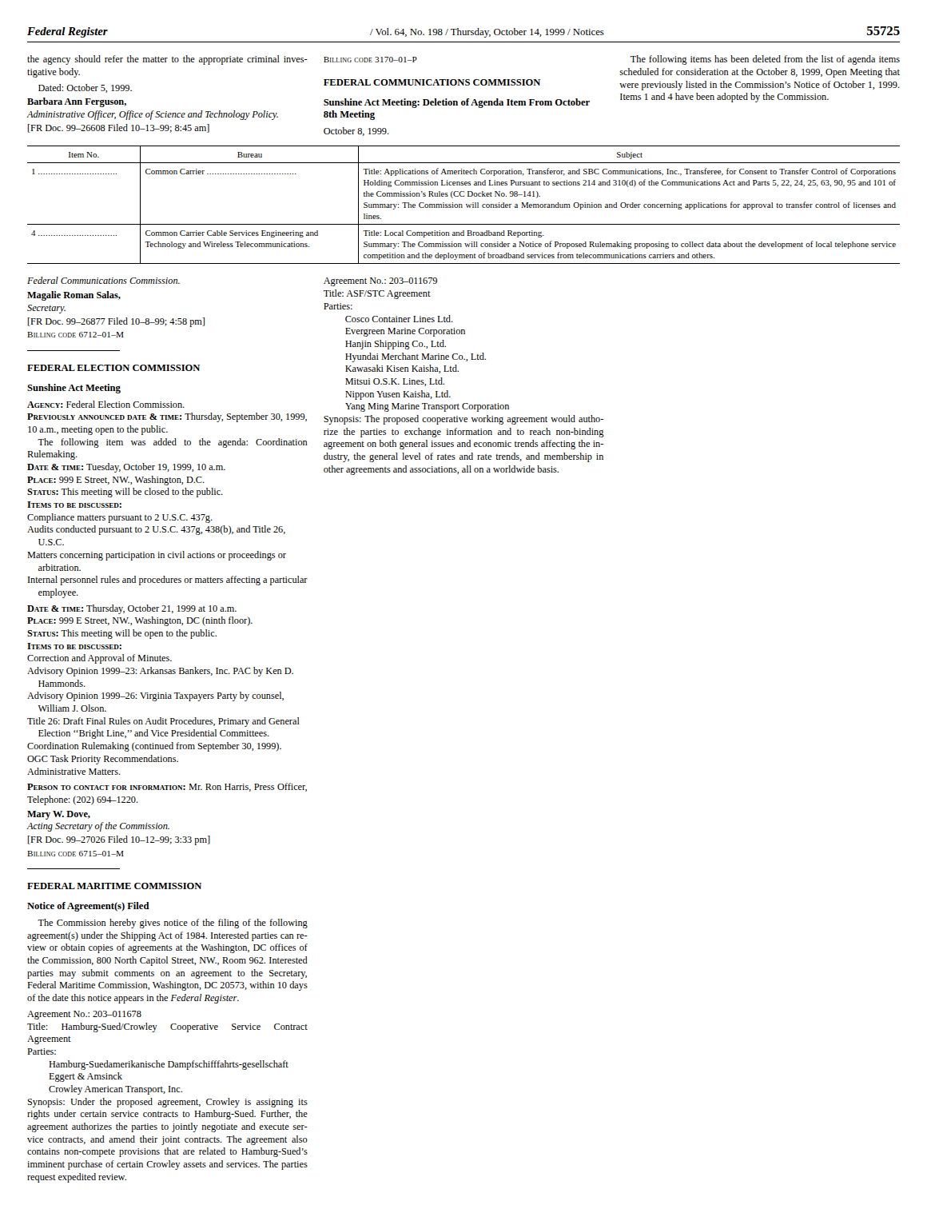Federal Register
/ Vol. 64, No. 198 / Thursday, October 14, 1999 / Notices
55725
the agency should refer the matter to the appropriate criminal investigative body.
Dated: October 5, 1999.
Barbara Ann Ferguson,
Administrative Officer, Office of Science and Technology Policy.
[FR Doc. 99–26608 Filed 10–13–99; 8:45 am]
Billing code 3170–01–P
Federal Communications Commission
Sunshine Act Meeting: Deletion of Agenda Item From October 8th Meeting
October 8, 1999.
The following items has been deleted from the list of agenda items scheduled for consideration at the October 8, 1999, Open Meeting that were previously listed in the Commission’s Notice of October 1, 1999. Items 1 and 4 have been adopted by the Commission.
| Item No. | Bureau | Subject |
| --- | --- | --- |
| 1 | Common Carrier | Title: Applications of Ameritech Corporation, Transferor, and SBC Communications, Inc., Transferee, for Consent to Transfer Control of Corporations Holding Commission Licenses and Lines Pursuant to sections 214 and 310(d) of the Communications Act and Parts 5, 22, 24, 25, 63, 90, 95 and 101 of the Commission’s Rules (CC Docket No. 98–141). Summary: The Commission will consider a Memorandum Opinion and Order concerning applications for approval to transfer control of licenses and lines. |
| 4 | Common Carrier Cable Services Engineering and Technology and Wireless Telecommunications. | Title: Local Competition and Broadband Reporting. Summary: The Commission will consider a Notice of Proposed Rulemaking proposing to collect data about the development of local telephone service competition and the deployment of broadband services from telecommunications carriers and others. |
Federal Communications Commission.
Magalie Roman Salas,
Secretary.
[FR Doc. 99–26877 Filed 10–8–99; 4:58 pm]
Billing code 6712–01–M
Federal Election Commission
Sunshine Act Meeting
Agency: Federal Election Commission.
Previously announced date & time: Thursday, September 30, 1999, 10 a.m., meeting open to the public.
The following item was added to the agenda: Coordination Rulemaking.
Date & time: Tuesday, October 19, 1999, 10 a.m.
Place: 999 E Street, NW., Washington, D.C.
Status: This meeting will be closed to the public.
Items to be discussed:
Compliance matters pursuant to 2 U.S.C. 437g.
Audits conducted pursuant to 2 U.S.C. 437g, 438(b), and Title 26, U.S.C.
Matters concerning participation in civil actions or proceedings or arbitration.
Internal personnel rules and procedures or matters affecting a particular employee.
Date & time: Thursday, October 21, 1999 at 10 a.m.
Place: 999 E Street, NW., Washington, DC (ninth floor).
Status: This meeting will be open to the public.
Items to be discussed:
Correction and Approval of Minutes.
Advisory Opinion 1999–23: Arkansas Bankers, Inc. PAC by Ken D. Hammonds.
Advisory Opinion 1999–26: Virginia Taxpayers Party by counsel, William J. Olson.
Title 26: Draft Final Rules on Audit Procedures, Primary and General Election ‘‘Bright Line,’’ and Vice Presidential Committees.
Coordination Rulemaking (continued from September 30, 1999).
OGC Task Priority Recommendations.
Administrative Matters.
Person to contact for information: Mr. Ron Harris, Press Officer, Telephone: (202) 694–1220.
Mary W. Dove,
Acting Secretary of the Commission.
[FR Doc. 99–27026 Filed 10–12–99; 3:33 pm]
Billing code 6715–01–M
Federal Maritime Commission
Notice of Agreement(s) Filed
The Commission hereby gives notice of the filing of the following agreement(s) under the Shipping Act of 1984. Interested parties can review or obtain copies of agreements at the Washington, DC offices of the Commission, 800 North Capitol Street, NW., Room 962. Interested parties may submit comments on an agreement to the Secretary, Federal Maritime Commission, Washington, DC 20573, within 10 days of the date this notice appears in the Federal Register.
Agreement No.: 203–011678
Title: Hamburg-Sued/Crowley Cooperative Service Contract Agreement
Parties:
Hamburg-Suedamerikanische Dampfschifffahrts-gesellschaft Eggert & Amsinck
Crowley American Transport, Inc.
Synopsis: Under the proposed agreement, Crowley is assigning its rights under certain service contracts to Hamburg-Sued. Further, the agreement authorizes the parties to jointly negotiate and execute service contracts, and amend their joint contracts. The agreement also contains non-compete provisions that are related to Hamburg-Sued’s imminent purchase of certain Crowley assets and services. The parties request expedited review.
Agreement No.: 203–011679
Title: ASF/STC Agreement
Parties:
Cosco Container Lines Ltd.
Evergreen Marine Corporation
Hanjin Shipping Co., Ltd.
Hyundai Merchant Marine Co., Ltd.
Kawasaki Kisen Kaisha, Ltd.
Mitsui O.S.K. Lines, Ltd.
Nippon Yusen Kaisha, Ltd.
Yang Ming Marine Transport Corporation
Synopsis: The proposed cooperative working agreement would authorize the parties to exchange information and to reach non-binding agreement on both general issues and economic trends affecting the industry, the general level of rates and rate trends, and membership in other agreements and associations, all on a worldwide basis.